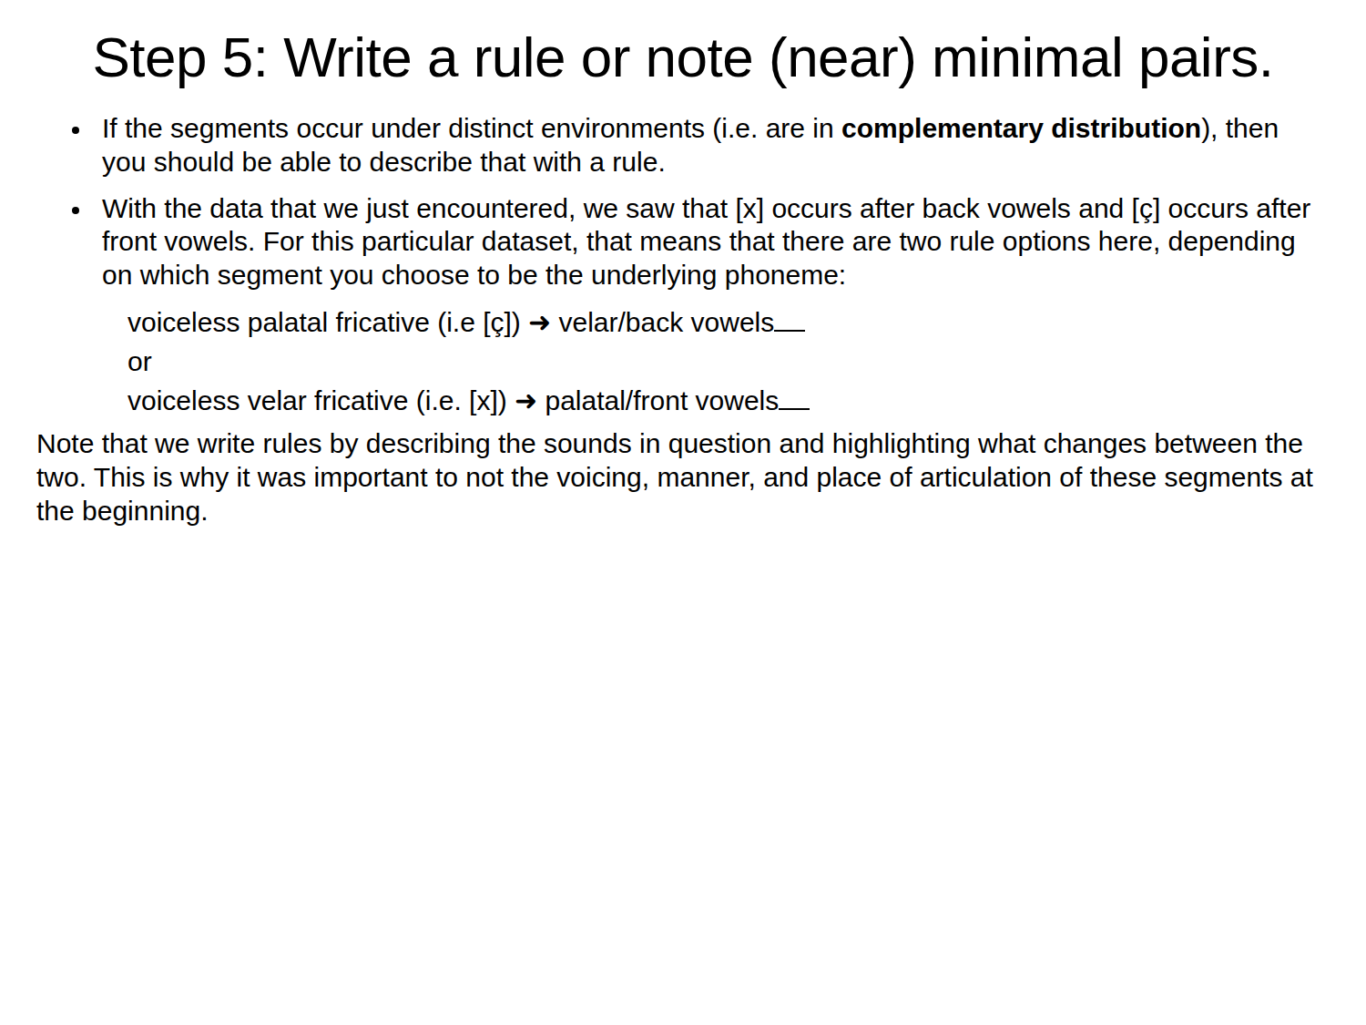Step 5: Write a rule or note (near) minimal pairs.
If the segments occur under distinct environments (i.e. are in complementary distribution), then you should be able to describe that with a rule.
With the data that we just encountered, we saw that [x] occurs after back vowels and [ç] occurs after front vowels. For this particular dataset, that means that there are two rule options here, depending on which segment you choose to be the underlying phoneme:
voiceless palatal fricative (i.e [ç]) ➜ velar/back vowels
or
voiceless velar fricative (i.e. [x]) ➜ palatal/front vowels
Note that we write rules by describing the sounds in question and highlighting what changes between the two. This is why it was important to not the voicing, manner, and place of articulation of these segments at the beginning.